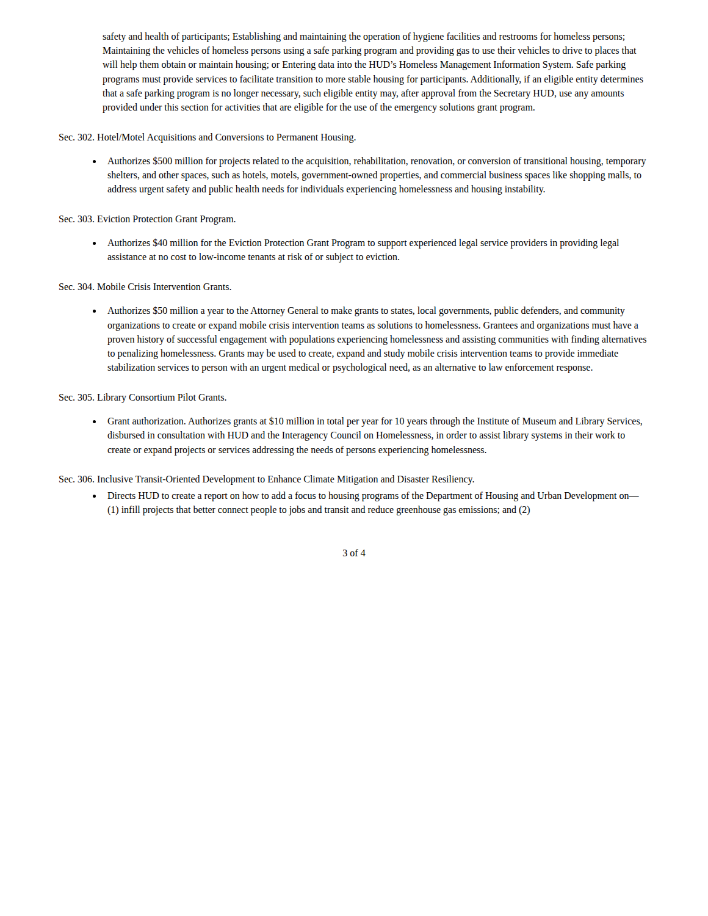safety and health of participants; Establishing and maintaining the operation of hygiene facilities and restrooms for homeless persons; Maintaining the vehicles of homeless persons using a safe parking program and providing gas to use their vehicles to drive to places that will help them obtain or maintain housing; or Entering data into the HUD’s Homeless Management Information System. Safe parking programs must provide services to facilitate transition to more stable housing for participants. Additionally, if an eligible entity determines that a safe parking program is no longer necessary, such eligible entity may, after approval from the Secretary HUD, use any amounts provided under this section for activities that are eligible for the use of the emergency solutions grant program.
Sec. 302. Hotel/Motel Acquisitions and Conversions to Permanent Housing.
Authorizes $500 million for projects related to the acquisition, rehabilitation, renovation, or conversion of transitional housing, temporary shelters, and other spaces, such as hotels, motels, government-owned properties, and commercial business spaces like shopping malls, to address urgent safety and public health needs for individuals experiencing homelessness and housing instability.
Sec. 303. Eviction Protection Grant Program.
Authorizes $40 million for the Eviction Protection Grant Program to support experienced legal service providers in providing legal assistance at no cost to low-income tenants at risk of or subject to eviction.
Sec. 304. Mobile Crisis Intervention Grants.
Authorizes $50 million a year to the Attorney General to make grants to states, local governments, public defenders, and community organizations to create or expand mobile crisis intervention teams as solutions to homelessness. Grantees and organizations must have a proven history of successful engagement with populations experiencing homelessness and assisting communities with finding alternatives to penalizing homelessness. Grants may be used to create, expand and study mobile crisis intervention teams to provide immediate stabilization services to person with an urgent medical or psychological need, as an alternative to law enforcement response.
Sec. 305. Library Consortium Pilot Grants.
Grant authorization. Authorizes grants at $10 million in total per year for 10 years through the Institute of Museum and Library Services, disbursed in consultation with HUD and the Interagency Council on Homelessness, in order to assist library systems in their work to create or expand projects or services addressing the needs of persons experiencing homelessness.
Sec. 306. Inclusive Transit-Oriented Development to Enhance Climate Mitigation and Disaster Resiliency.
Directs HUD to create a report on how to add a focus to housing programs of the Department of Housing and Urban Development on—(1) infill projects that better connect people to jobs and transit and reduce greenhouse gas emissions; and (2)
3 of 4